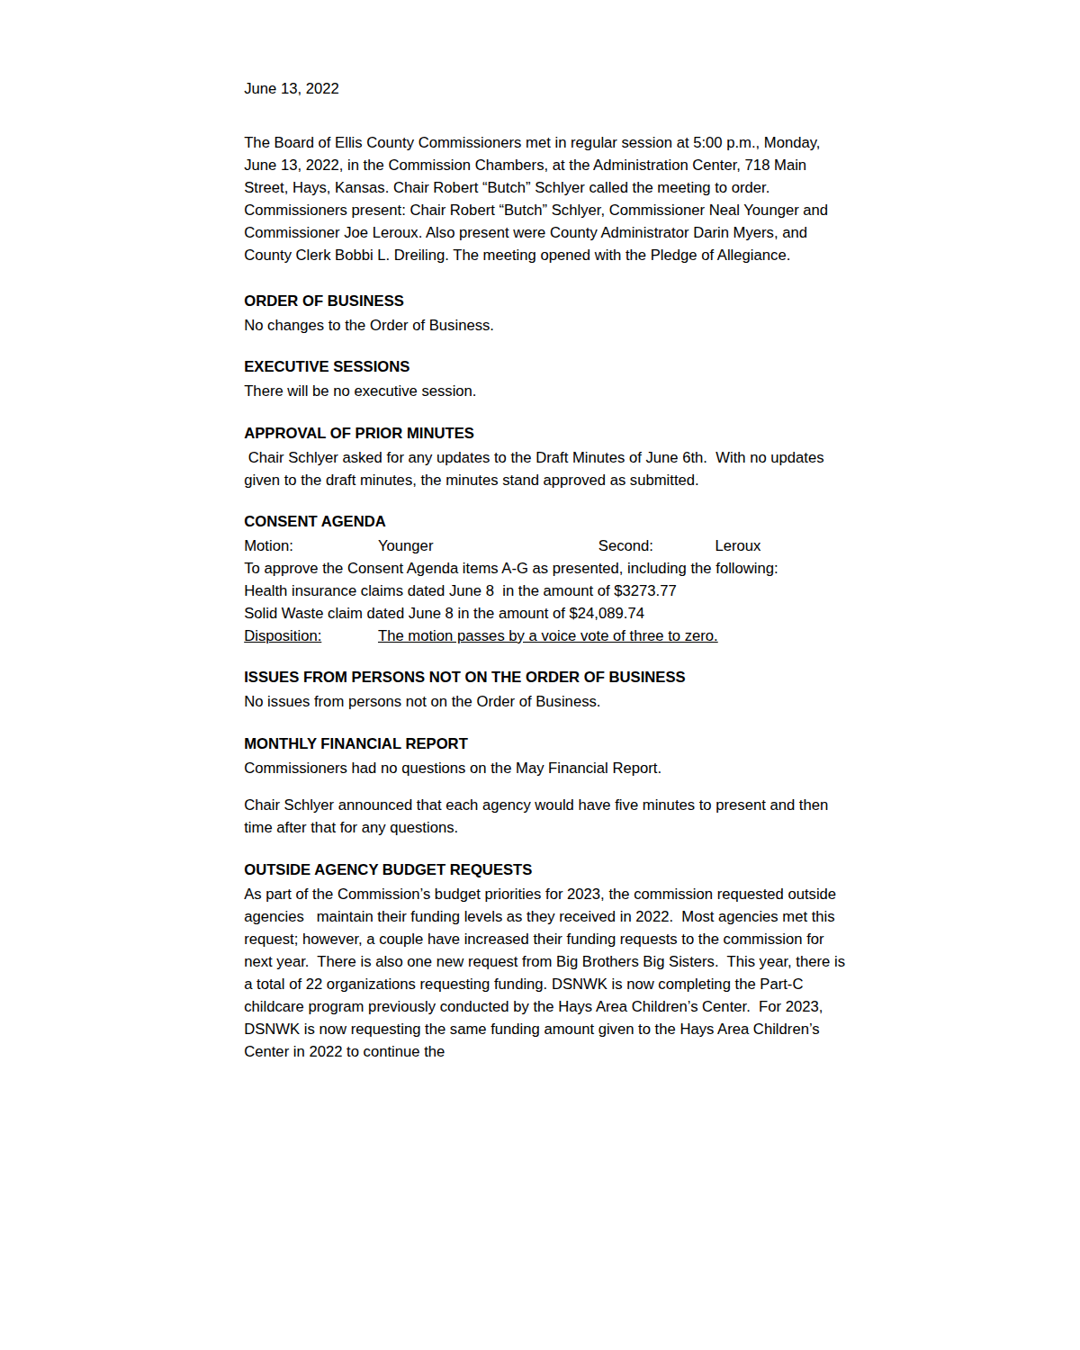June 13, 2022
The Board of Ellis County Commissioners met in regular session at 5:00 p.m., Monday, June 13, 2022, in the Commission Chambers, at the Administration Center, 718 Main Street, Hays, Kansas. Chair Robert “Butch” Schlyer called the meeting to order. Commissioners present: Chair Robert “Butch” Schlyer, Commissioner Neal Younger and Commissioner Joe Leroux. Also present were County Administrator Darin Myers, and County Clerk Bobbi L. Dreiling. The meeting opened with the Pledge of Allegiance.
ORDER OF BUSINESS
No changes to the Order of Business.
EXECUTIVE SESSIONS
There will be no executive session.
APPROVAL OF PRIOR MINUTES
Chair Schlyer asked for any updates to the Draft Minutes of June 6th. With no updates given to the draft minutes, the minutes stand approved as submitted.
CONSENT AGENDA
Motion: Younger Second: Leroux To approve the Consent Agenda items A-G as presented, including the following: Health insurance claims dated June 8 in the amount of $3273.77 Solid Waste claim dated June 8 in the amount of $24,089.74 Disposition: The motion passes by a voice vote of three to zero.
ISSUES FROM PERSONS NOT ON THE ORDER OF BUSINESS
No issues from persons not on the Order of Business.
MONTHLY FINANCIAL REPORT
Commissioners had no questions on the May Financial Report.
Chair Schlyer announced that each agency would have five minutes to present and then time after that for any questions.
OUTSIDE AGENCY BUDGET REQUESTS
As part of the Commission’s budget priorities for 2023, the commission requested outside agencies maintain their funding levels as they received in 2022. Most agencies met this request; however, a couple have increased their funding requests to the commission for next year. There is also one new request from Big Brothers Big Sisters. This year, there is a total of 22 organizations requesting funding. DSNWK is now completing the Part-C childcare program previously conducted by the Hays Area Children’s Center. For 2023, DSNWK is now requesting the same funding amount given to the Hays Area Children’s Center in 2022 to continue the